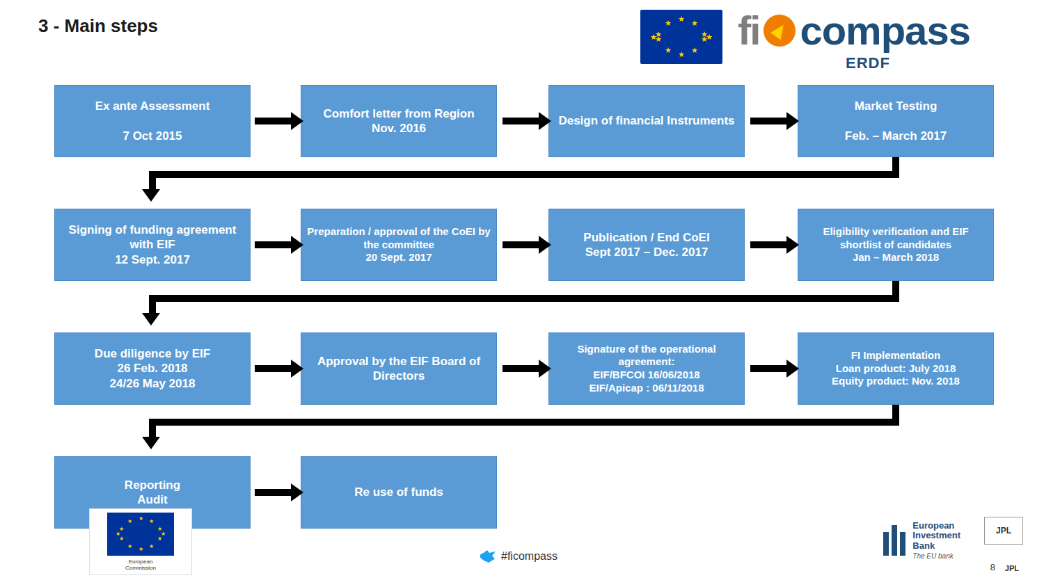3 - Main steps
★ ★ ★ ★ ★ ★ ★ ★ ★ ★ ★ ★
fi compass
ERDF
Ex ante Assessment
7 Oct 2015
Comfort letter from Region
Nov. 2016
Design of financial Instruments
Market Testing
Feb. – March 2017
Signing of funding agreement with EIF
12 Sept. 2017
Preparation / approval of the CoEI by the committee
20 Sept. 2017
Publication / End CoEI
Sept 2017 – Dec. 2017
Eligibility verification and EIF shortlist of candidates
Jan – March 2018
Due diligence by EIF
26 Feb. 2018
24/26 May 2018
Approval by the EIF Board of Directors
Signature of the operational agreement:
EIF/BFCOI 16/06/2018
EIF/Apicap : 06/11/2018
FI Implementation
Loan product: July 2018
Equity product: Nov. 2018
Reporting
Audit
Re use of funds
★ ★ ★ ★ ★ ★ ★ ★ ★ ★ ★ ★
European
Commission
#ficompass
European
Investment
Bank The EU bank
JPL
8
JPL